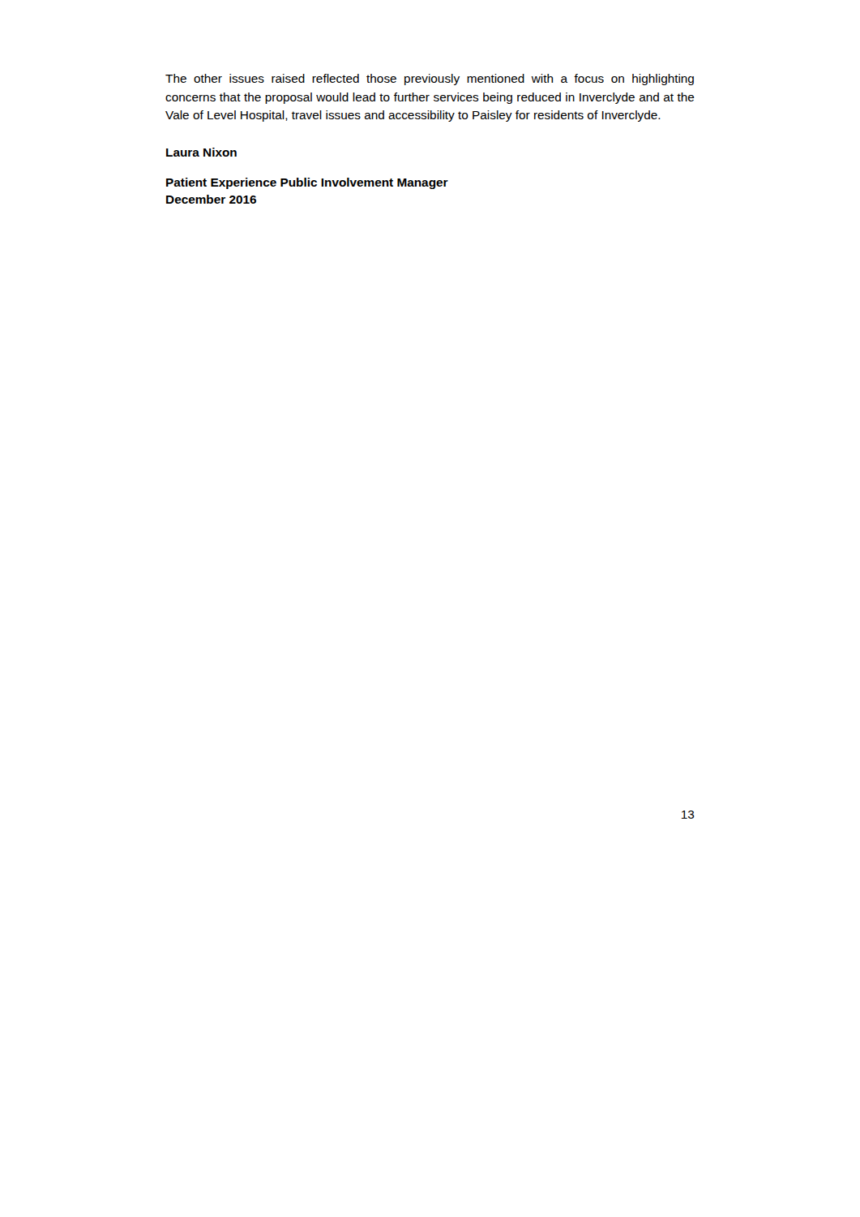The other issues raised reflected those previously mentioned with a focus on highlighting concerns that the proposal would lead to further services being reduced in Inverclyde and at the Vale of Level Hospital, travel issues and accessibility to Paisley for residents of Inverclyde.
Laura Nixon
Patient Experience Public Involvement Manager
December 2016
13